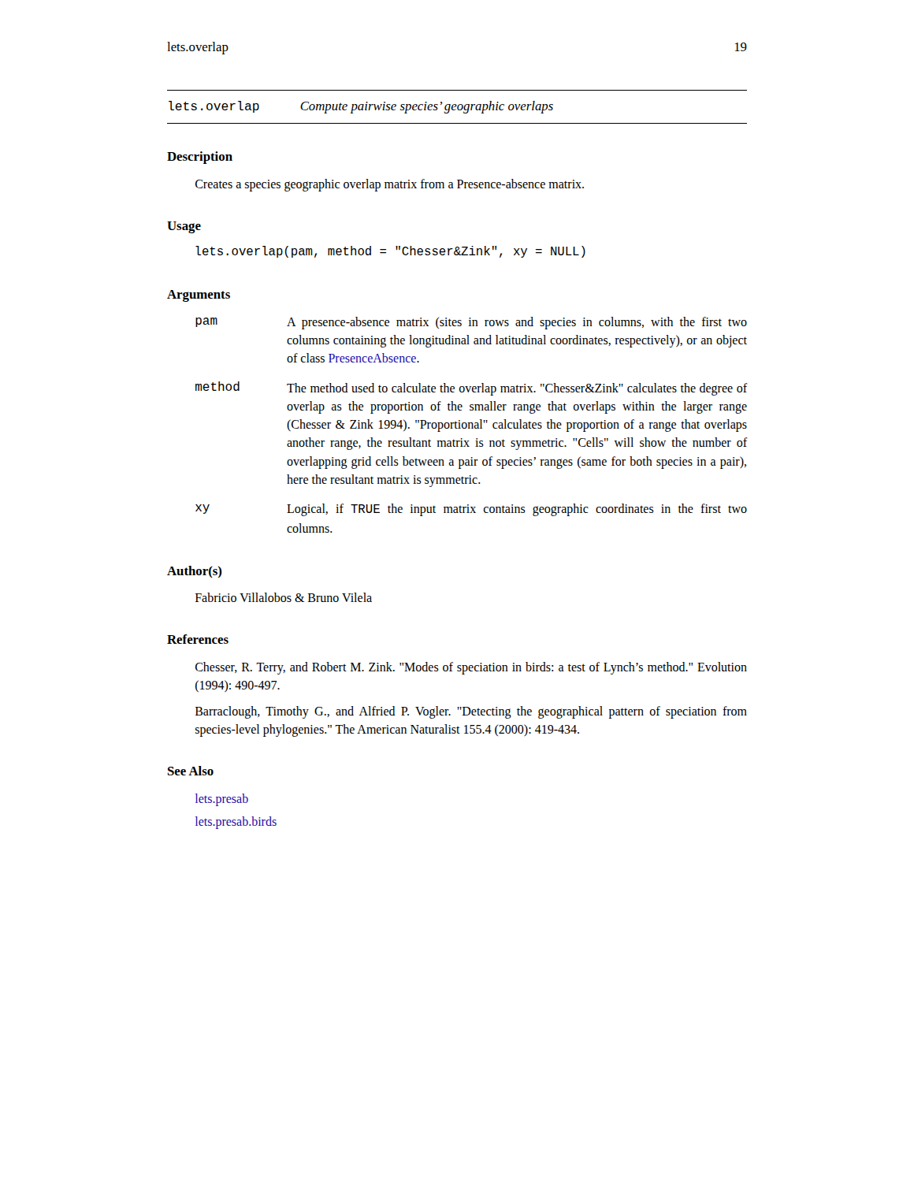lets.overlap 19
lets.overlap Compute pairwise species’ geographic overlaps
Description
Creates a species geographic overlap matrix from a Presence-absence matrix.
Usage
lets.overlap(pam, method = "Chesser&Zink", xy = NULL)
Arguments
pam
A presence-absence matrix (sites in rows and species in columns, with the first two columns containing the longitudinal and latitudinal coordinates, respectively), or an object of class PresenceAbsence.
method
The method used to calculate the overlap matrix. "Chesser&Zink" calculates the degree of overlap as the proportion of the smaller range that overlaps within the larger range (Chesser & Zink 1994). "Proportional" calculates the proportion of a range that overlaps another range, the resultant matrix is not symmetric. "Cells" will show the number of overlapping grid cells between a pair of species’ ranges (same for both species in a pair), here the resultant matrix is symmetric.
xy
Logical, if TRUE the input matrix contains geographic coordinates in the first two columns.
Author(s)
Fabricio Villalobos & Bruno Vilela
References
Chesser, R. Terry, and Robert M. Zink. "Modes of speciation in birds: a test of Lynch’s method." Evolution (1994): 490-497.
Barraclough, Timothy G., and Alfried P. Vogler. "Detecting the geographical pattern of speciation from species-level phylogenies." The American Naturalist 155.4 (2000): 419-434.
See Also
lets.presab
lets.presab.birds